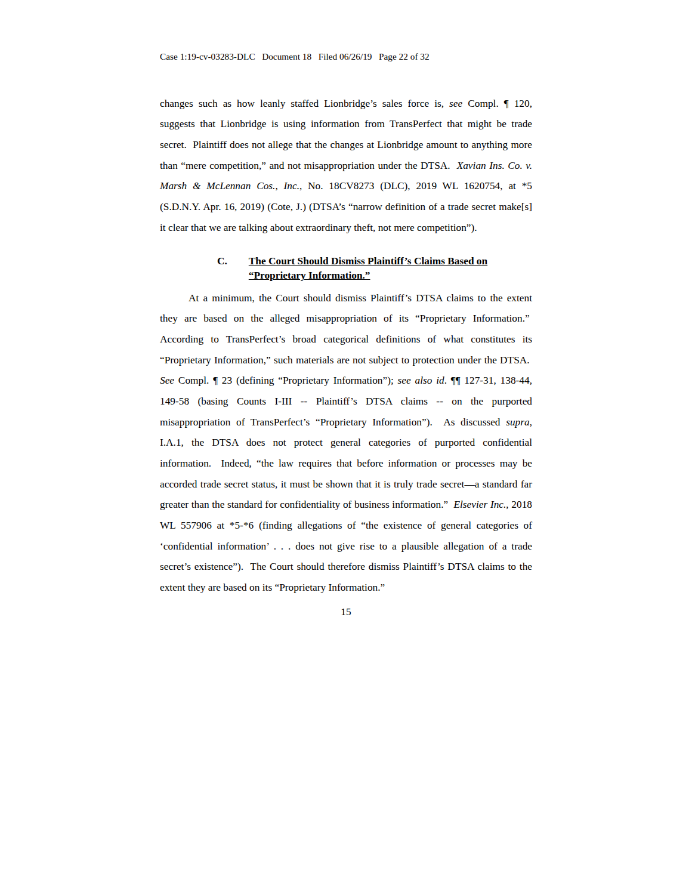Case 1:19-cv-03283-DLC Document 18 Filed 06/26/19 Page 22 of 32
changes such as how leanly staffed Lionbridge’s sales force is, see Compl. ¶ 120, suggests that Lionbridge is using information from TransPerfect that might be trade secret. Plaintiff does not allege that the changes at Lionbridge amount to anything more than “mere competition,” and not misappropriation under the DTSA. Xavian Ins. Co. v. Marsh & McLennan Cos., Inc., No. 18CV8273 (DLC), 2019 WL 1620754, at *5 (S.D.N.Y. Apr. 16, 2019) (Cote, J.) (DTSA’s “narrow definition of a trade secret make[s] it clear that we are talking about extraordinary theft, not mere competition”).
C. The Court Should Dismiss Plaintiff’s Claims Based on “Proprietary Information.”
At a minimum, the Court should dismiss Plaintiff’s DTSA claims to the extent they are based on the alleged misappropriation of its “Proprietary Information.” According to TransPerfect’s broad categorical definitions of what constitutes its “Proprietary Information,” such materials are not subject to protection under the DTSA. See Compl. ¶ 23 (defining “Proprietary Information”); see also id. ¶¶ 127-31, 138-44, 149-58 (basing Counts I-III -- Plaintiff’s DTSA claims -- on the purported misappropriation of TransPerfect’s “Proprietary Information”). As discussed supra, I.A.1, the DTSA does not protect general categories of purported confidential information. Indeed, “the law requires that before information or processes may be accorded trade secret status, it must be shown that it is truly trade secret—a standard far greater than the standard for confidentiality of business information.” Elsevier Inc., 2018 WL 557906 at *5-*6 (finding allegations of “the existence of general categories of ‘confidential information’ . . . does not give rise to a plausible allegation of a trade secret’s existence”). The Court should therefore dismiss Plaintiff’s DTSA claims to the extent they are based on its “Proprietary Information.”
15